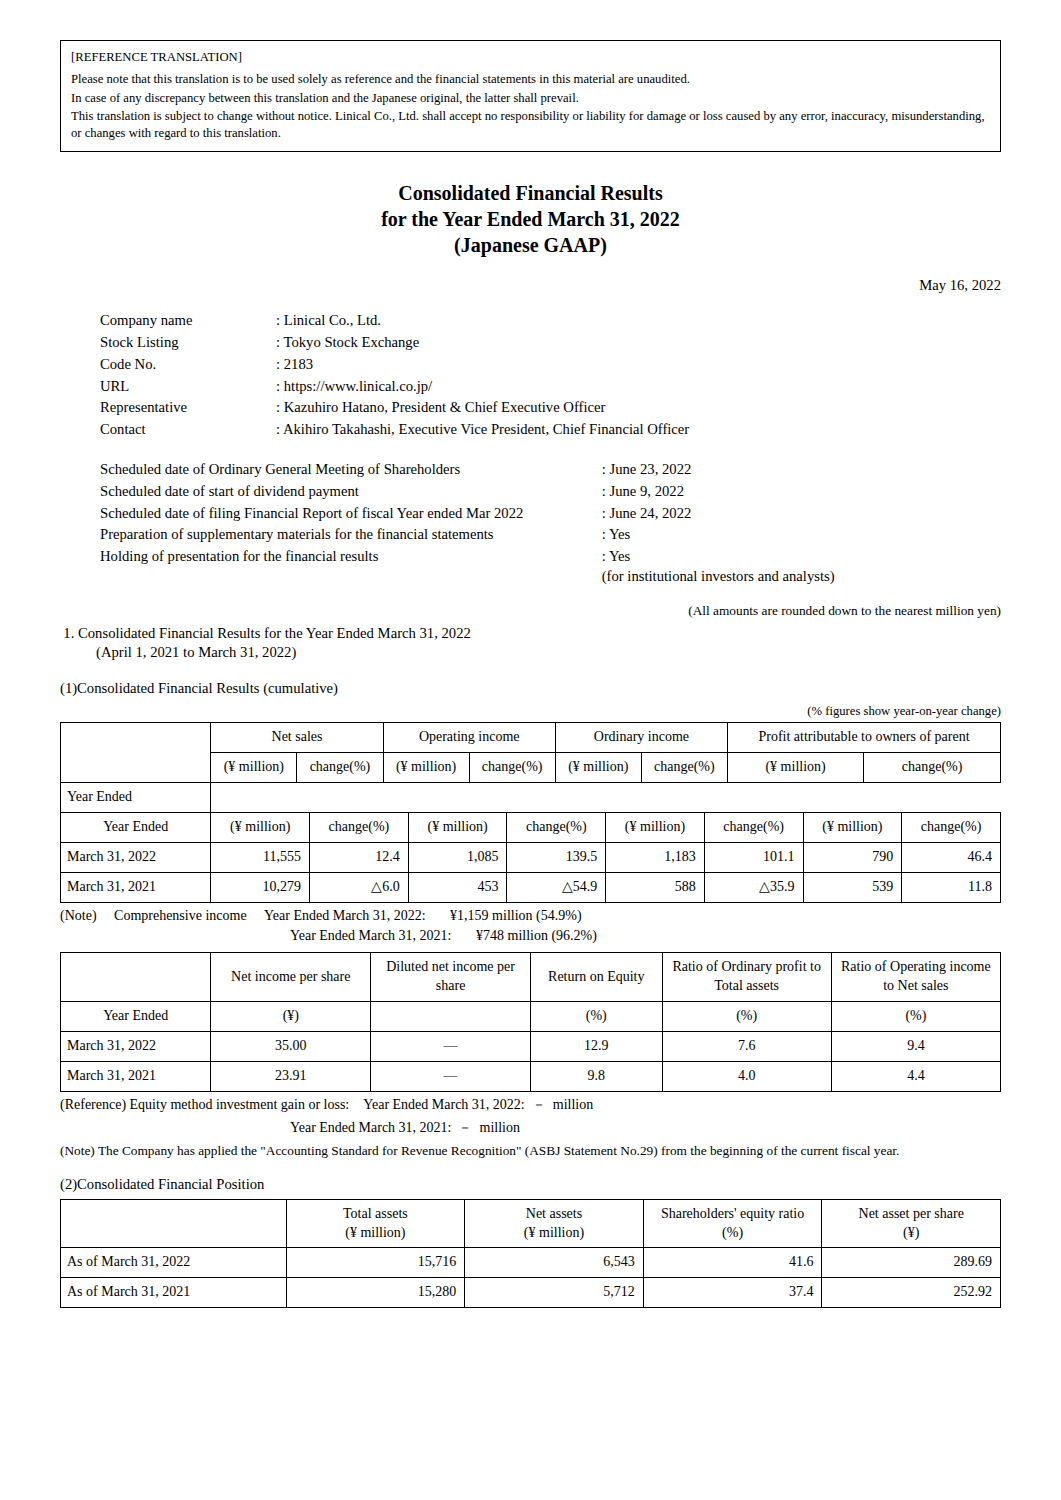[REFERENCE TRANSLATION]
Please note that this translation is to be used solely as reference and the financial statements in this material are unaudited.
In case of any discrepancy between this translation and the Japanese original, the latter shall prevail.
This translation is subject to change without notice. Linical Co., Ltd. shall accept no responsibility or liability for damage or loss caused by any error, inaccuracy, misunderstanding, or changes with regard to this translation.
Consolidated Financial Results
for the Year Ended March 31, 2022
(Japanese GAAP)
May 16, 2022
| Company name | : Linical Co., Ltd. |
| Stock Listing | : Tokyo Stock Exchange |
| Code No. | : 2183 |
| URL | : https://www.linical.co.jp/ |
| Representative | : Kazuhiro Hatano, President & Chief Executive Officer |
| Contact | : Akihiro Takahashi, Executive Vice President, Chief Financial Officer |
| Scheduled date of Ordinary General Meeting of Shareholders | : June 23, 2022 |
| Scheduled date of start of dividend payment | : June 9, 2022 |
| Scheduled date of filing Financial Report of fiscal Year ended Mar 2022 | : June 24, 2022 |
| Preparation of supplementary materials for the financial statements | : Yes |
| Holding of presentation for the financial results | : Yes (for institutional investors and analysts) |
(All amounts are rounded down to the nearest million yen)
Consolidated Financial Results for the Year Ended March 31, 2022
(April 1, 2021 to March 31, 2022)
(1)Consolidated Financial Results (cumulative)
(% figures show year-on-year change)
| | Net sales | Operating income | Ordinary income | Profit attributable to owners of parent |
| --- | --- | --- | --- | --- |
| (¥ million) | change(%) | (¥ million) | change(%) | (¥ million) | change(%) | (¥ million) | change(%) |
| Year Ended | |
| Year Ended | (¥ million) | change(%) | (¥ million) | change(%) | (¥ million) | change(%) | (¥ million) | change(%) |
| --- | --- | --- | --- | --- | --- | --- | --- | --- |
| March 31, 2022 | 11,555 | 12.4 | 1,085 | 139.5 | 1,183 | 101.1 | 790 | 46.4 |
| March 31, 2021 | 10,279 | △6.0 | 453 | △54.9 | 588 | △35.9 | 539 | 11.8 |
(Note) Comprehensive income Year Ended March 31, 2022: ¥1,159 million (54.9%)
Year Ended March 31, 2021: ¥748 million (96.2%)
| | Net income per share | Diluted net income per share | Return on Equity | Ratio of Ordinary profit to Total assets | Ratio of Operating income to Net sales |
| --- | --- | --- | --- | --- | --- |
| Year Ended | (¥) | | (%) | (%) | (%) |
| March 31, 2022 | 35.00 | — | 12.9 | 7.6 | 9.4 |
| March 31, 2021 | 23.91 | — | 9.8 | 4.0 | 4.4 |
(Reference) Equity method investment gain or loss: Year Ended March 31, 2022: － million
Year Ended March 31, 2021: － million
(Note) The Company has applied the "Accounting Standard for Revenue Recognition" (ASBJ Statement No.29) from the beginning of the current fiscal year.
(2)Consolidated Financial Position
| | Total assets (¥ million) | Net assets (¥ million) | Shareholders' equity ratio (%) | Net asset per share (¥) |
| --- | --- | --- | --- | --- |
| As of March 31, 2022 | 15,716 | 6,543 | 41.6 | 289.69 |
| As of March 31, 2021 | 15,280 | 5,712 | 37.4 | 252.92 |